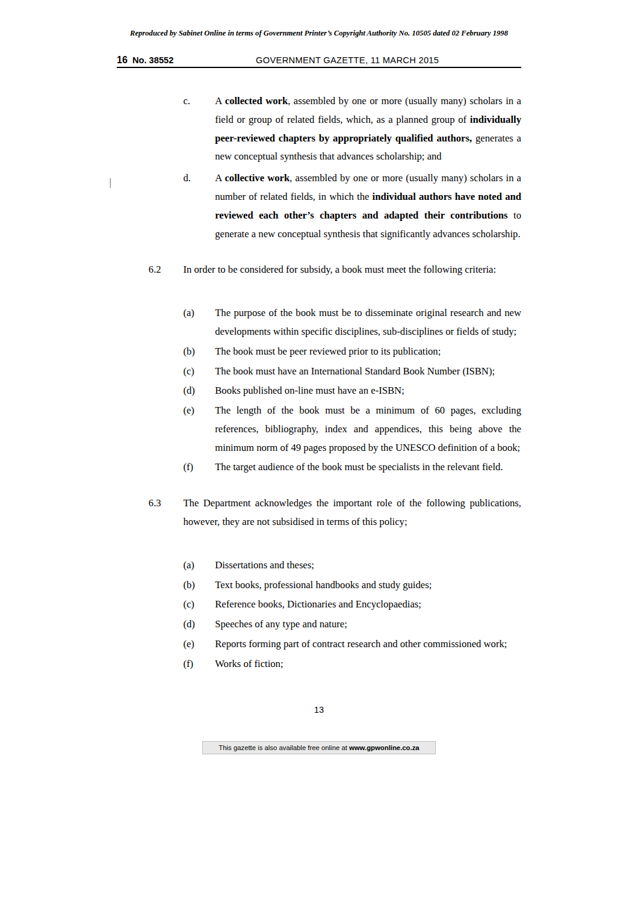Reproduced by Sabinet Online in terms of Government Printer’s Copyright Authority No. 10505 dated 02 February 1998
16 No. 38552
GOVERNMENT GAZETTE, 11 MARCH 2015
|
c.
A collected work, assembled by one or more (usually many) scholars in a field or group of related fields, which, as a planned group of individually peer-reviewed chapters by appropriately qualified authors, generates a new conceptual synthesis that advances scholarship; and
d.
A collective work, assembled by one or more (usually many) scholars in a number of related fields, in which the individual authors have noted and reviewed each other’s chapters and adapted their contributions to generate a new conceptual synthesis that significantly advances scholarship.
6.2
In order to be considered for subsidy, a book must meet the following criteria:
(a)
The purpose of the book must be to disseminate original research and new developments within specific disciplines, sub-disciplines or fields of study;
(b)
The book must be peer reviewed prior to its publication;
(c)
The book must have an International Standard Book Number (ISBN);
(d)
Books published on-line must have an e-ISBN;
(e)
The length of the book must be a minimum of 60 pages, excluding references, bibliography, index and appendices, this being above the minimum norm of 49 pages proposed by the UNESCO definition of a book;
(f)
The target audience of the book must be specialists in the relevant field.
6.3
The Department acknowledges the important role of the following publications, however, they are not subsidised in terms of this policy;
(a)
Dissertations and theses;
(b)
Text books, professional handbooks and study guides;
(c)
Reference books, Dictionaries and Encyclopaedias;
(d)
Speeches of any type and nature;
(e)
Reports forming part of contract research and other commissioned work;
(f)
Works of fiction;
13
This gazette is also available free online at www.gpwonline.co.za